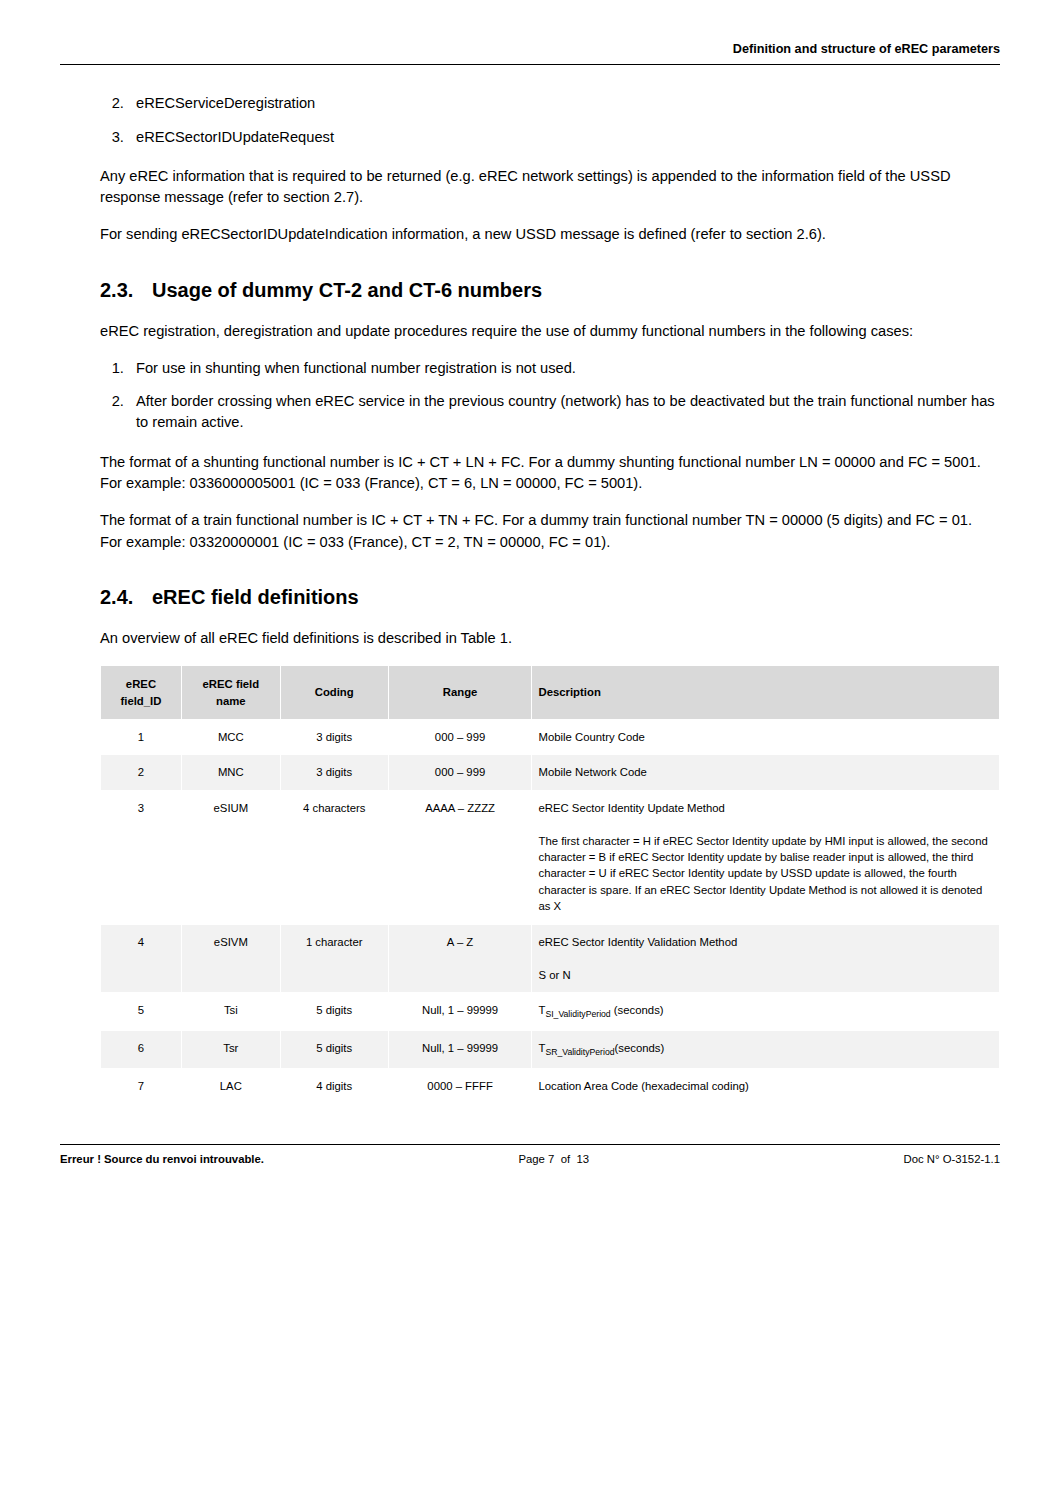Definition and structure of eREC parameters
eRECServiceDeregistration
eRECSectorIDUpdateRequest
Any eREC information that is required to be returned (e.g. eREC network settings) is appended to the information field of the USSD response message (refer to section 2.7).
For sending eRECSectorIDUpdateIndication information, a new USSD message is defined (refer to section 2.6).
2.3. Usage of dummy CT-2 and CT-6 numbers
eREC registration, deregistration and update procedures require the use of dummy functional numbers in the following cases:
For use in shunting when functional number registration is not used.
After border crossing when eREC service in the previous country (network) has to be deactivated but the train functional number has to remain active.
The format of a shunting functional number is IC + CT + LN + FC. For a dummy shunting functional number LN = 00000 and FC = 5001.
For example: 0336000005001 (IC = 033 (France), CT = 6, LN = 00000, FC = 5001).
The format of a train functional number is IC + CT + TN + FC. For a dummy train functional number TN = 00000 (5 digits) and FC = 01.
For example: 03320000001 (IC = 033 (France), CT = 2, TN = 00000, FC = 01).
2.4. eREC field definitions
An overview of all eREC field definitions is described in Table 1.
| eREC field_ID | eREC field name | Coding | Range | Description |
| --- | --- | --- | --- | --- |
| 1 | MCC | 3 digits | 000 – 999 | Mobile Country Code |
| 2 | MNC | 3 digits | 000 – 999 | Mobile Network Code |
| 3 | eSIUM | 4 characters | AAAA – ZZZZ | eREC Sector Identity Update Method The first character = H if eREC Sector Identity update by HMI input is allowed, the second character = B if eREC Sector Identity update by balise reader input is allowed, the third character = U if eREC Sector Identity update by USSD update is allowed, the fourth character is spare. If an eREC Sector Identity Update Method is not allowed it is denoted as X |
| 4 | eSIVM | 1 character | A – Z | eREC Sector Identity Validation Method S or N |
| 5 | Tsi | 5 digits | Null, 1 – 99999 | T SI_ValidityPeriod (seconds) |
| 6 | Tsr | 5 digits | Null, 1 – 99999 | T SR_ValidityPeriod (seconds) |
| 7 | LAC | 4 digits | 0000 – FFFF | Location Area Code (hexadecimal coding) |
Erreur ! Source du renvoi introuvable.
Page 7 of 13
Doc N° O-3152-1.1